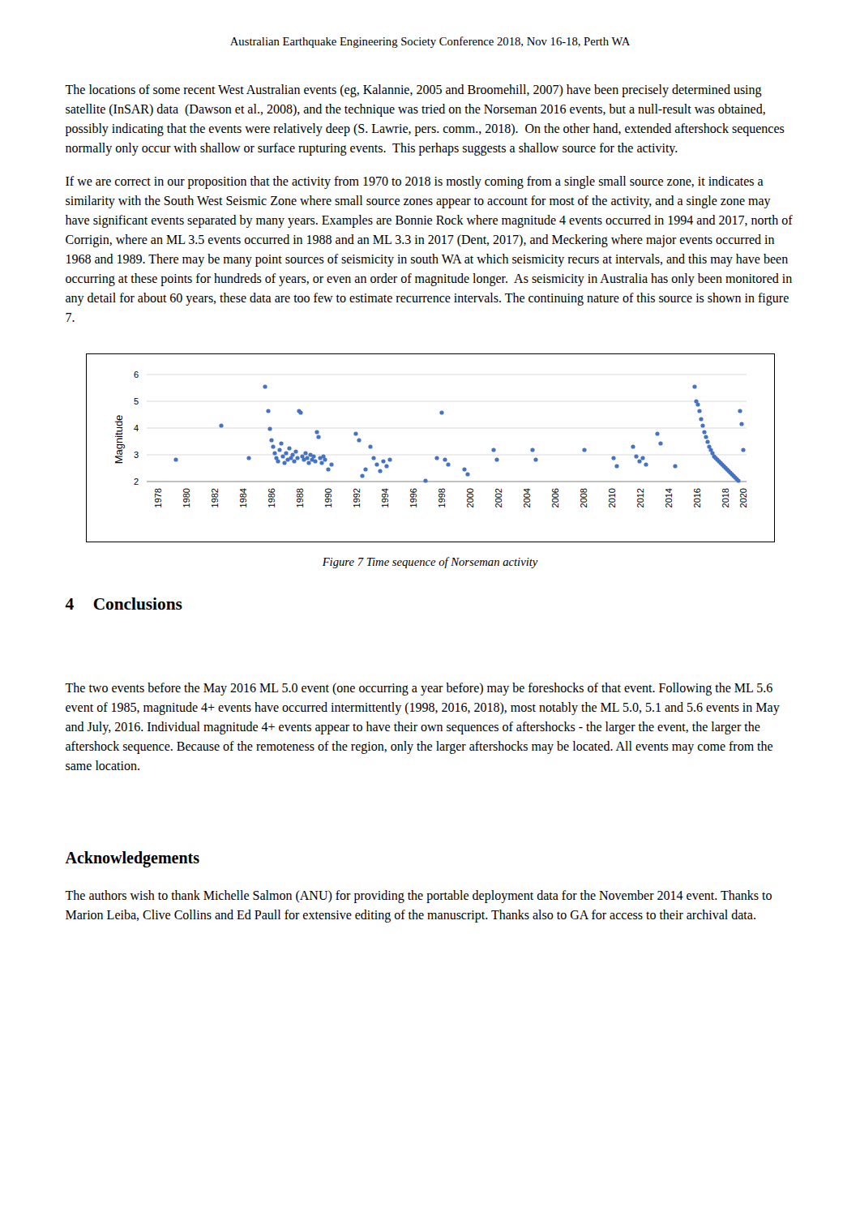Australian Earthquake Engineering Society Conference 2018, Nov 16-18, Perth WA
The locations of some recent West Australian events (eg, Kalannie, 2005 and Broomehill, 2007) have been precisely determined using satellite (InSAR) data (Dawson et al., 2008), and the technique was tried on the Norseman 2016 events, but a null-result was obtained, possibly indicating that the events were relatively deep (S. Lawrie, pers. comm., 2018). On the other hand, extended aftershock sequences normally only occur with shallow or surface rupturing events. This perhaps suggests a shallow source for the activity.
If we are correct in our proposition that the activity from 1970 to 2018 is mostly coming from a single small source zone, it indicates a similarity with the South West Seismic Zone where small source zones appear to account for most of the activity, and a single zone may have significant events separated by many years. Examples are Bonnie Rock where magnitude 4 events occurred in 1994 and 2017, north of Corrigin, where an ML 3.5 events occurred in 1988 and an ML 3.3 in 2017 (Dent, 2017), and Meckering where major events occurred in 1968 and 1989. There may be many point sources of seismicity in south WA at which seismicity recurs at intervals, and this may have been occurring at these points for hundreds of years, or even an order of magnitude longer. As seismicity in Australia has only been monitored in any detail for about 60 years, these data are too few to estimate recurrence intervals. The continuing nature of this source is shown in figure 7.
6 5 4 3 2 Magnitude 1978 1980 1982 1984 1986 1988 1990 1992 1994 1996 1998 2000 2002 2004 2006 2008 2010 2012 2014 2016 2018 2020
Figure 7 Time sequence of Norseman activity
4 Conclusions
The two events before the May 2016 ML 5.0 event (one occurring a year before) may be foreshocks of that event. Following the ML 5.6 event of 1985, magnitude 4+ events have occurred intermittently (1998, 2016, 2018), most notably the ML 5.0, 5.1 and 5.6 events in May and July, 2016. Individual magnitude 4+ events appear to have their own sequences of aftershocks - the larger the event, the larger the aftershock sequence. Because of the remoteness of the region, only the larger aftershocks may be located. All events may come from the same location.
Acknowledgements
The authors wish to thank Michelle Salmon (ANU) for providing the portable deployment data for the November 2014 event. Thanks to Marion Leiba, Clive Collins and Ed Paull for extensive editing of the manuscript. Thanks also to GA for access to their archival data.